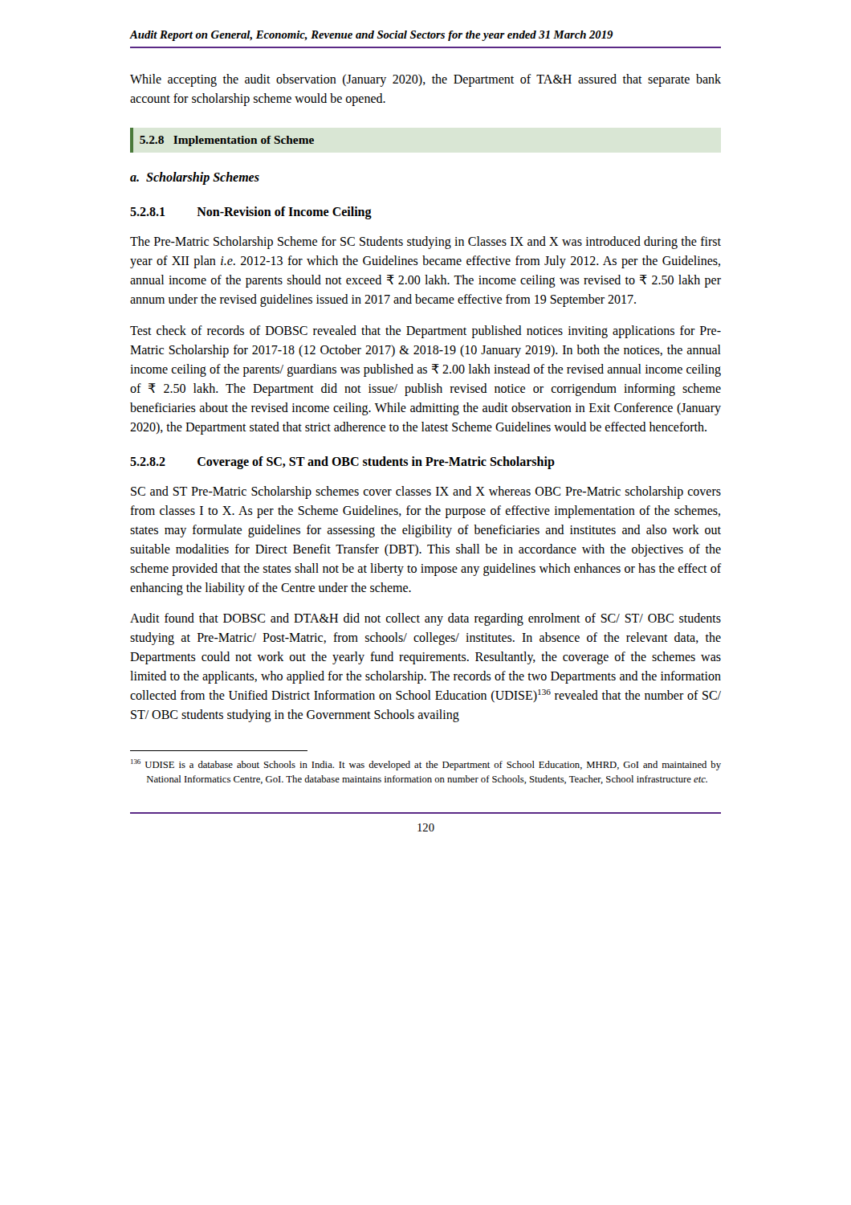Audit Report on General, Economic, Revenue and Social Sectors for the year ended 31 March 2019
While accepting the audit observation (January 2020), the Department of TA&H assured that separate bank account for scholarship scheme would be opened.
5.2.8 Implementation of Scheme
a. Scholarship Schemes
5.2.8.1 Non-Revision of Income Ceiling
The Pre-Matric Scholarship Scheme for SC Students studying in Classes IX and X was introduced during the first year of XII plan i.e. 2012-13 for which the Guidelines became effective from July 2012. As per the Guidelines, annual income of the parents should not exceed ₹ 2.00 lakh. The income ceiling was revised to ₹ 2.50 lakh per annum under the revised guidelines issued in 2017 and became effective from 19 September 2017.
Test check of records of DOBSC revealed that the Department published notices inviting applications for Pre-Matric Scholarship for 2017-18 (12 October 2017) & 2018-19 (10 January 2019). In both the notices, the annual income ceiling of the parents/ guardians was published as ₹ 2.00 lakh instead of the revised annual income ceiling of ₹ 2.50 lakh. The Department did not issue/ publish revised notice or corrigendum informing scheme beneficiaries about the revised income ceiling. While admitting the audit observation in Exit Conference (January 2020), the Department stated that strict adherence to the latest Scheme Guidelines would be effected henceforth.
5.2.8.2 Coverage of SC, ST and OBC students in Pre-Matric Scholarship
SC and ST Pre-Matric Scholarship schemes cover classes IX and X whereas OBC Pre-Matric scholarship covers from classes I to X. As per the Scheme Guidelines, for the purpose of effective implementation of the schemes, states may formulate guidelines for assessing the eligibility of beneficiaries and institutes and also work out suitable modalities for Direct Benefit Transfer (DBT). This shall be in accordance with the objectives of the scheme provided that the states shall not be at liberty to impose any guidelines which enhances or has the effect of enhancing the liability of the Centre under the scheme.
Audit found that DOBSC and DTA&H did not collect any data regarding enrolment of SC/ ST/ OBC students studying at Pre-Matric/ Post-Matric, from schools/ colleges/ institutes. In absence of the relevant data, the Departments could not work out the yearly fund requirements. Resultantly, the coverage of the schemes was limited to the applicants, who applied for the scholarship. The records of the two Departments and the information collected from the Unified District Information on School Education (UDISE)136 revealed that the number of SC/ ST/ OBC students studying in the Government Schools availing
136 UDISE is a database about Schools in India. It was developed at the Department of School Education, MHRD, GoI and maintained by National Informatics Centre, GoI. The database maintains information on number of Schools, Students, Teacher, School infrastructure etc.
120